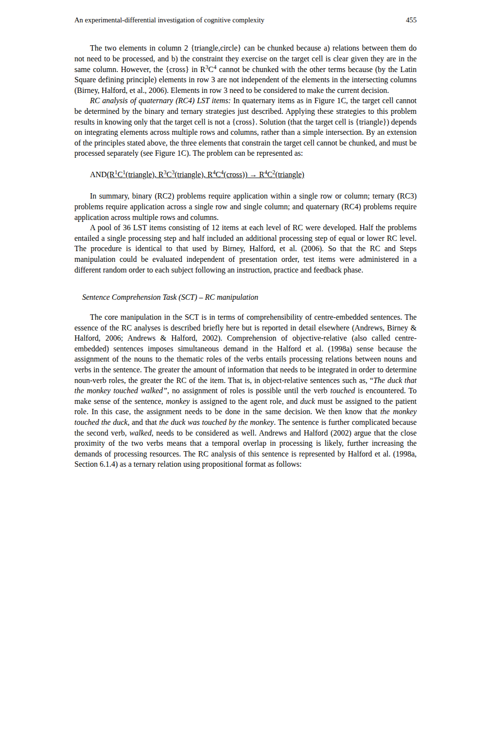An experimental-differential investigation of cognitive complexity 455
The two elements in column 2 {triangle,circle} can be chunked because a) relations between them do not need to be processed, and b) the constraint they exercise on the target cell is clear given they are in the same column. However, the {cross} in R3C4 cannot be chunked with the other terms because (by the Latin Square defining principle) elements in row 3 are not independent of the elements in the intersecting columns (Birney, Halford, et al., 2006). Elements in row 3 need to be considered to make the current decision.
RC analysis of quaternary (RC4) LST items: In quaternary items as in Figure 1C, the target cell cannot be determined by the binary and ternary strategies just described. Applying these strategies to this problem results in knowing only that the target cell is not a {cross}. Solution (that the target cell is {triangle}) depends on integrating elements across multiple rows and columns, rather than a simple intersection. By an extension of the principles stated above, the three elements that constrain the target cell cannot be chunked, and must be processed separately (see Figure 1C). The problem can be represented as:
AND(R1C1(triangle), R3C3(triangle), R4C4(cross)) → R4C2(triangle)
In summary, binary (RC2) problems require application within a single row or column; ternary (RC3) problems require application across a single row and single column; and quaternary (RC4) problems require application across multiple rows and columns.
A pool of 36 LST items consisting of 12 items at each level of RC were developed. Half the problems entailed a single processing step and half included an additional processing step of equal or lower RC level. The procedure is identical to that used by Birney, Halford, et al. (2006). So that the RC and Steps manipulation could be evaluated independent of presentation order, test items were administered in a different random order to each subject following an instruction, practice and feedback phase.
Sentence Comprehension Task (SCT) – RC manipulation
The core manipulation in the SCT is in terms of comprehensibility of centre-embedded sentences. The essence of the RC analyses is described briefly here but is reported in detail elsewhere (Andrews, Birney & Halford, 2006; Andrews & Halford, 2002). Comprehension of objective-relative (also called centre-embedded) sentences imposes simultaneous demand in the Halford et al. (1998a) sense because the assignment of the nouns to the thematic roles of the verbs entails processing relations between nouns and verbs in the sentence. The greater the amount of information that needs to be integrated in order to determine noun-verb roles, the greater the RC of the item. That is, in object-relative sentences such as, “The duck that the monkey touched walked”, no assignment of roles is possible until the verb touched is encountered. To make sense of the sentence, monkey is assigned to the agent role, and duck must be assigned to the patient role. In this case, the assignment needs to be done in the same decision. We then know that the monkey touched the duck, and that the duck was touched by the monkey. The sentence is further complicated because the second verb, walked, needs to be considered as well. Andrews and Halford (2002) argue that the close proximity of the two verbs means that a temporal overlap in processing is likely, further increasing the demands of processing resources. The RC analysis of this sentence is represented by Halford et al. (1998a, Section 6.1.4) as a ternary relation using propositional format as follows: